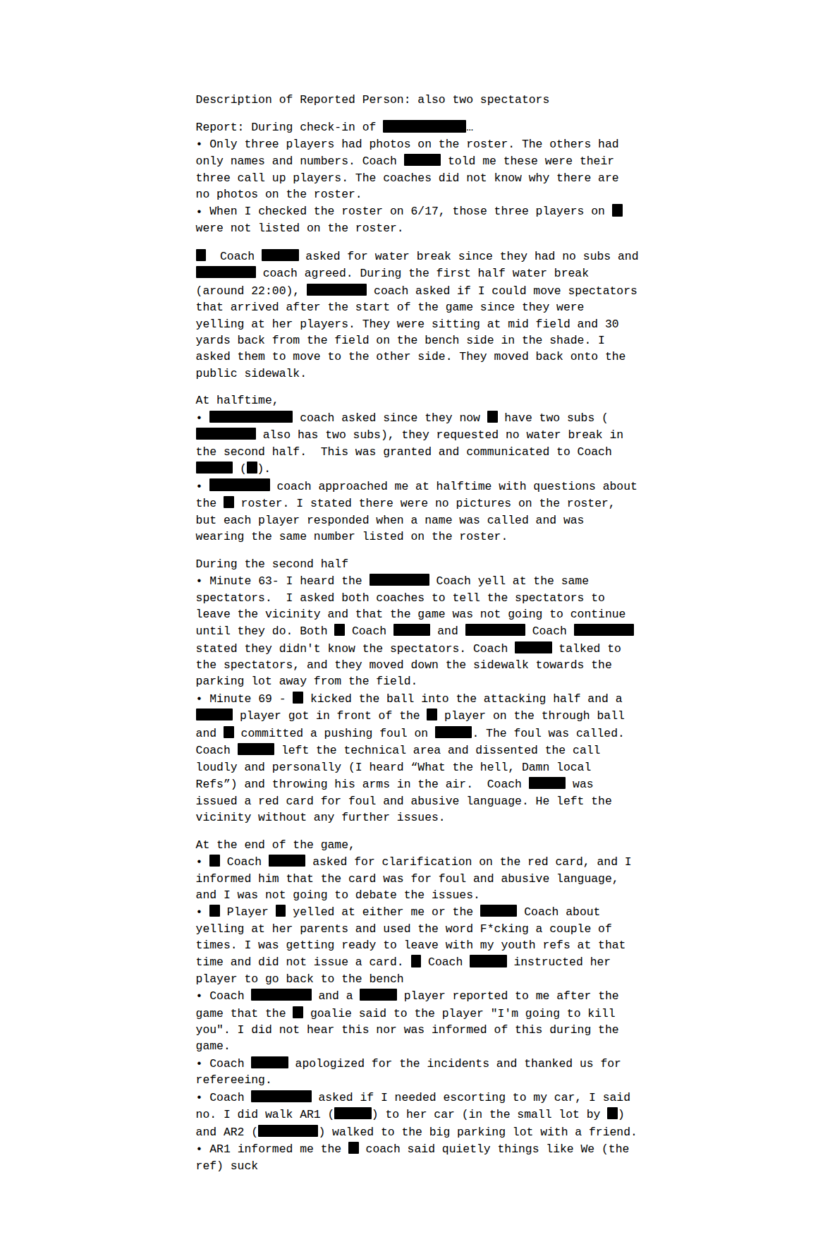Description of Reported Person: also two spectators
Report: During check-in of …
Only three players had photos on the roster. The others had only names and numbers. Coach told me these were their three call up players. The coaches did not know why there are no photos on the roster.
When I checked the roster on 6/17, those three players on were not listed on the roster.
Coach asked for water break since they had no subs and coach agreed. During the first half water break (around 22:00), coach asked if I could move spectators that arrived after the start of the game since they were yelling at her players. They were sitting at mid field and 30 yards back from the field on the bench side in the shade. I asked them to move to the other side. They moved back onto the public sidewalk.
At halftime,
coach asked since they now have two subs ( also has two subs), they requested no water break in the second half. This was granted and communicated to Coach ( ).
coach approached me at halftime with questions about the roster. I stated there were no pictures on the roster, but each player responded when a name was called and was wearing the same number listed on the roster.
During the second half
Minute 63- I heard the Coach yell at the same spectators. I asked both coaches to tell the spectators to leave the vicinity and that the game was not going to continue until they do. Both Coach and Coach stated they didn't know the spectators. Coach talked to the spectators, and they moved down the sidewalk towards the parking lot away from the field.
Minute 69 - kicked the ball into the attacking half and a player got in front of the player on the through ball and committed a pushing foul on . The foul was called. Coach left the technical area and dissented the call loudly and personally (I heard “What the hell, Damn local Refs”) and throwing his arms in the air. Coach was issued a red card for foul and abusive language. He left the vicinity without any further issues.
At the end of the game,
Coach asked for clarification on the red card, and I informed him that the card was for foul and abusive language, and I was not going to debate the issues.
Player yelled at either me or the Coach about yelling at her parents and used the word F*cking a couple of times. I was getting ready to leave with my youth refs at that time and did not issue a card. Coach instructed her player to go back to the bench
Coach and a player reported to me after the game that the goalie said to the player "I'm going to kill you". I did not hear this nor was informed of this during the game.
Coach apologized for the incidents and thanked us for refereeing.
Coach asked if I needed escorting to my car, I said no. I did walk AR1 ( ) to her car (in the small lot by ) and AR2 ( ) walked to the big parking lot with a friend.
AR1 informed me the coach said quietly things like We (the ref) suck